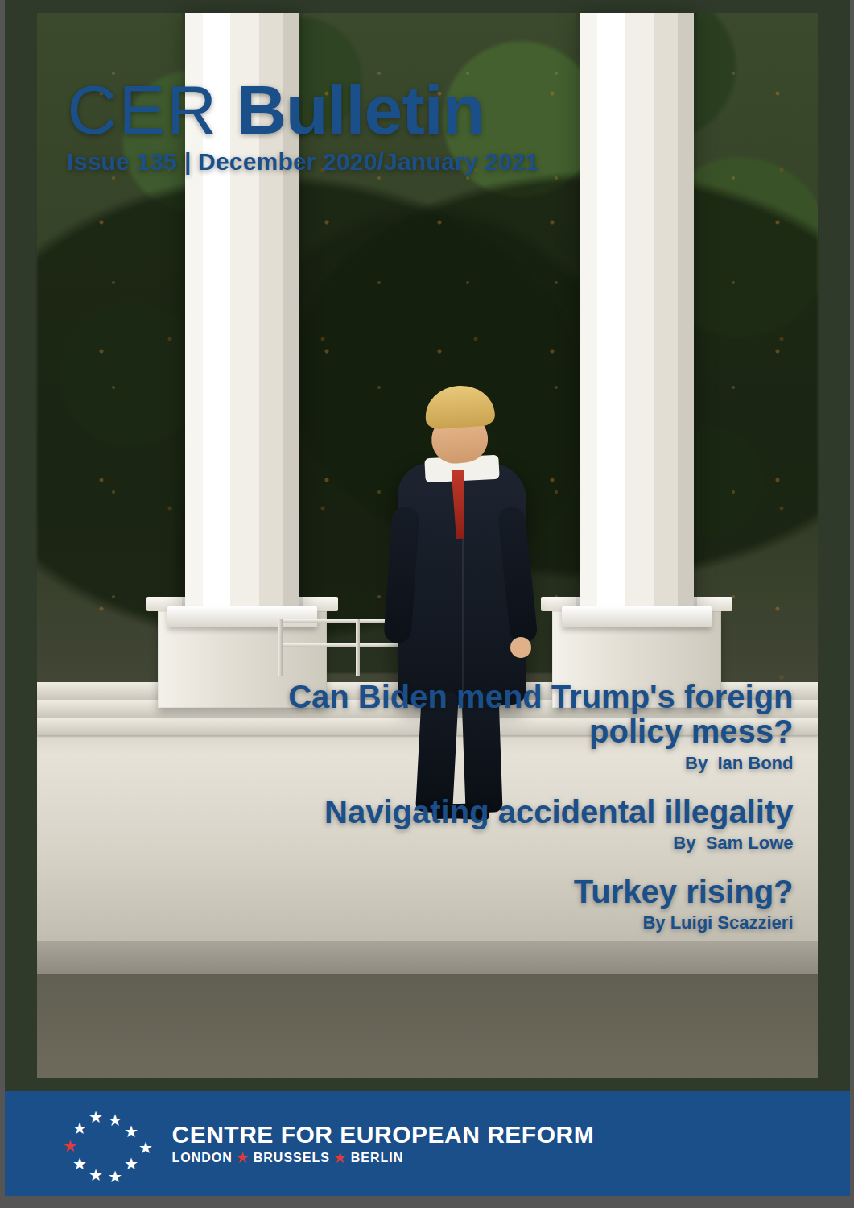CER Bulletin
Issue 135 | December 2020/January 2021
Can Biden mend Trump's foreign policy mess?
By Ian Bond
Navigating accidental illegality
By Sam Lowe
Turkey rising?
By Luigi Scazzieri
★ ★ ★ ★ ★ ★ ★ ★ ★ ★
CENTRE FOR EUROPEAN REFORM
LONDON ★ BRUSSELS ★ BERLIN
CER Bulletin, Issue 135, December 2020 / January 2021. Published by the Centre for European Reform, London, Brussels, Berlin.